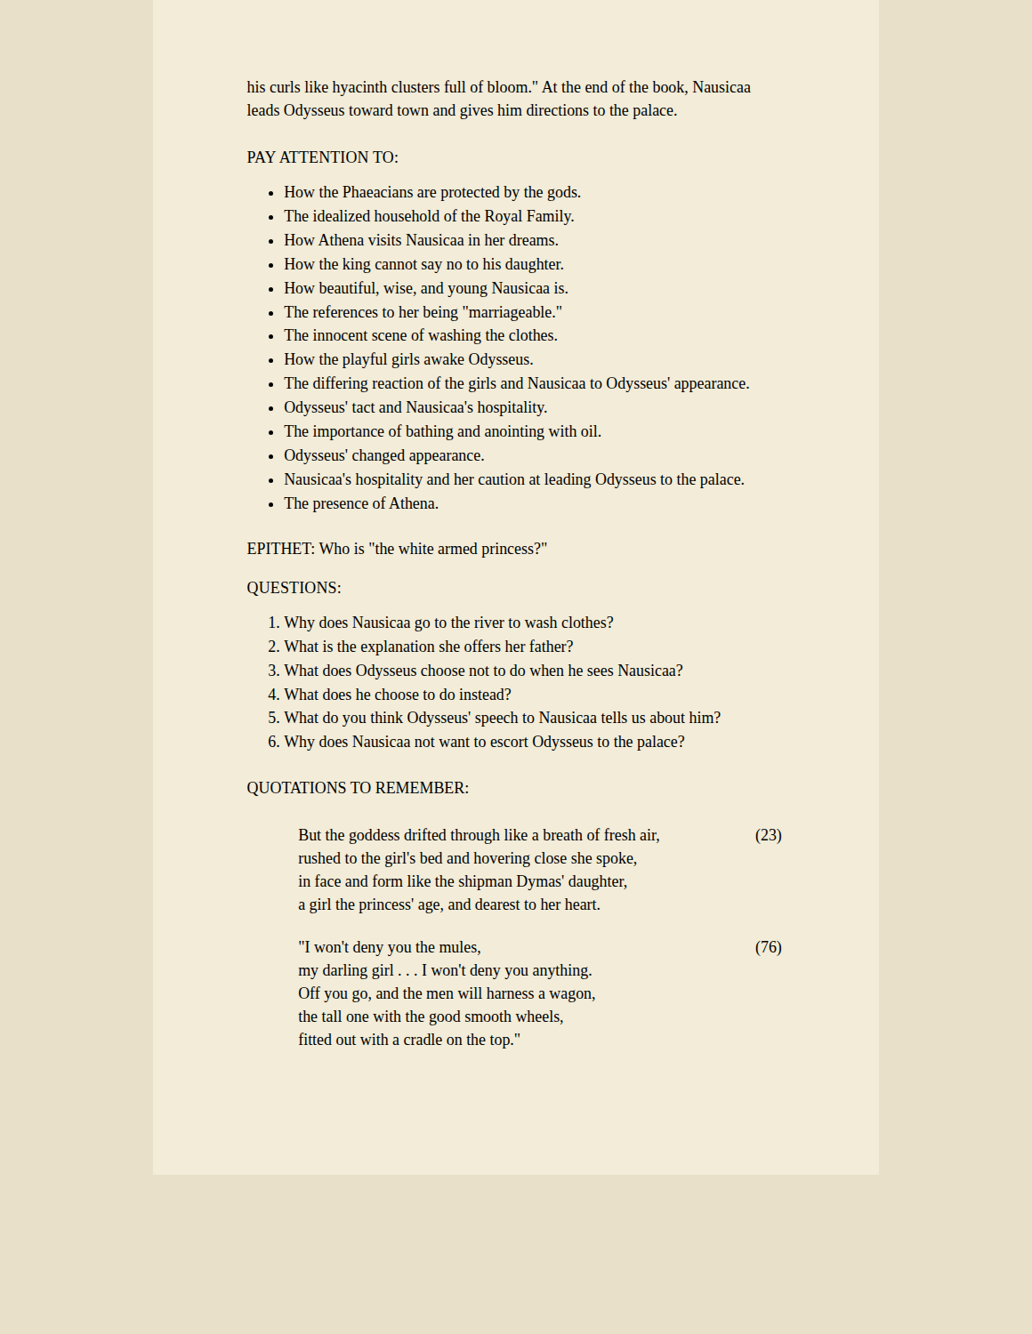his curls like hyacinth clusters full of bloom." At the end of the book, Nausicaa leads Odysseus toward town and gives him directions to the palace.
PAY ATTENTION TO:
How the Phaeacians are protected by the gods.
The idealized household of the Royal Family.
How Athena visits Nausicaa in her dreams.
How the king cannot say no to his daughter.
How beautiful, wise, and young Nausicaa is.
The references to her being "marriageable."
The innocent scene of washing the clothes.
How the playful girls awake Odysseus.
The differing reaction of the girls and Nausicaa to Odysseus' appearance.
Odysseus' tact and Nausicaa's hospitality.
The importance of bathing and anointing with oil.
Odysseus' changed appearance.
Nausicaa's hospitality and her caution at leading Odysseus to the palace.
The presence of Athena.
EPITHET: Who is "the white armed princess?"
QUESTIONS:
Why does Nausicaa go to the river to wash clothes?
What is the explanation she offers her father?
What does Odysseus choose not to do when he sees Nausicaa?
What does he choose to do instead?
What do you think Odysseus' speech to Nausicaa tells us about him?
Why does Nausicaa not want to escort Odysseus to the palace?
QUOTATIONS TO REMEMBER:
But the goddess drifted through like a breath of fresh air,(23)
rushed to the girl's bed and hovering close she spoke,
in face and form like the shipman Dymas' daughter,
a girl the princess' age, and dearest to her heart.
"I won't deny you the mules,(76)
my darling girl . . . I won't deny you anything.
Off you go, and the men will harness a wagon,
the tall one with the good smooth wheels,
fitted out with a cradle on the top."